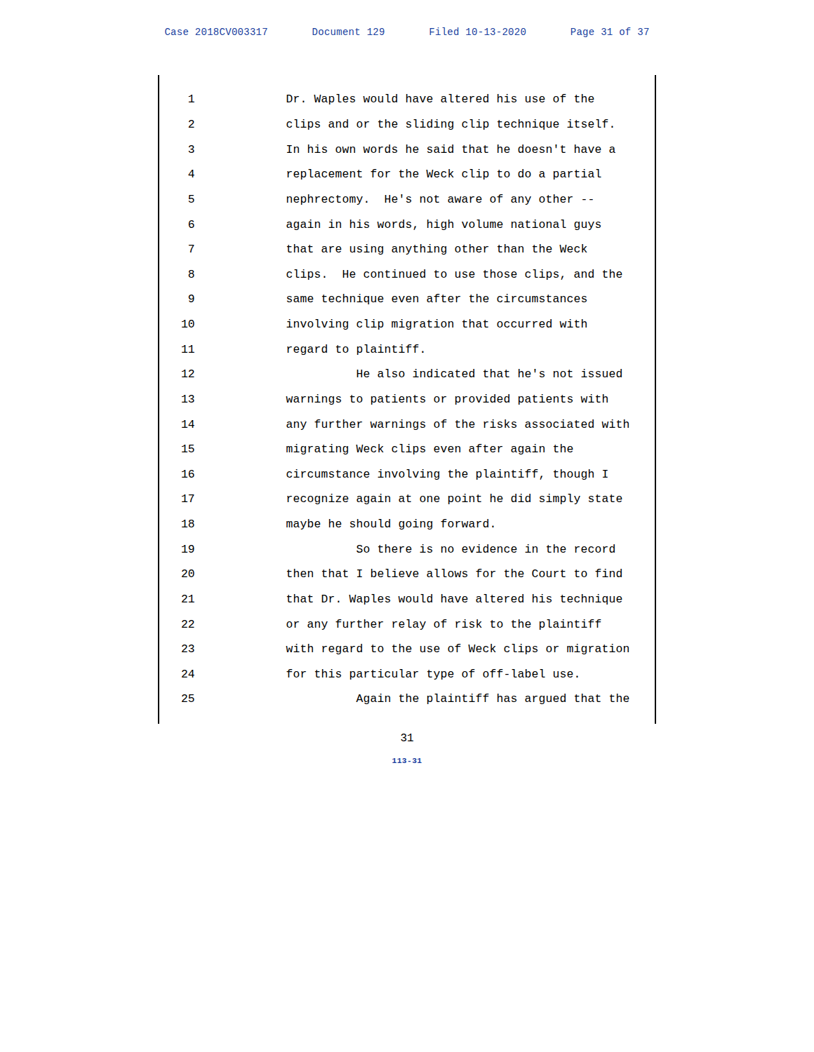Case 2018CV003317 Document 129 Filed 10-13-2020 Page 31 of 37
| 1 | Dr. Waples would have altered his use of the |
| 2 | clips and or the sliding clip technique itself. |
| 3 | In his own words he said that he doesn't have a |
| 4 | replacement for the Weck clip to do a partial |
| 5 | nephrectomy. He's not aware of any other -- |
| 6 | again in his words, high volume national guys |
| 7 | that are using anything other than the Weck |
| 8 | clips. He continued to use those clips, and the |
| 9 | same technique even after the circumstances |
| 10 | involving clip migration that occurred with |
| 11 | regard to plaintiff. |
| 12 | He also indicated that he's not issued |
| 13 | warnings to patients or provided patients with |
| 14 | any further warnings of the risks associated with |
| 15 | migrating Weck clips even after again the |
| 16 | circumstance involving the plaintiff, though I |
| 17 | recognize again at one point he did simply state |
| 18 | maybe he should going forward. |
| 19 | So there is no evidence in the record |
| 20 | then that I believe allows for the Court to find |
| 21 | that Dr. Waples would have altered his technique |
| 22 | or any further relay of risk to the plaintiff |
| 23 | with regard to the use of Weck clips or migration |
| 24 | for this particular type of off-label use. |
| 25 | Again the plaintiff has argued that the |
31
113-31